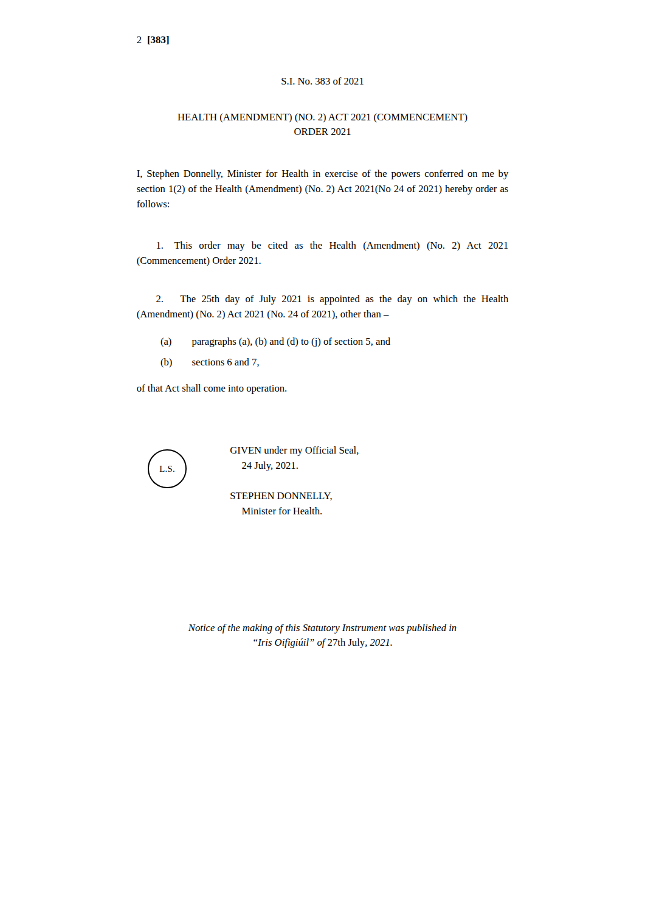2 [383]
S.I. No. 383 of 2021
HEALTH (AMENDMENT) (NO. 2) ACT 2021 (COMMENCEMENT) ORDER 2021
I, Stephen Donnelly, Minister for Health in exercise of the powers conferred on me by section 1(2) of the Health (Amendment) (No. 2) Act 2021(No 24 of 2021) hereby order as follows:
1. This order may be cited as the Health (Amendment) (No. 2) Act 2021 (Commencement) Order 2021.
2. The 25th day of July 2021 is appointed as the day on which the Health (Amendment) (No. 2) Act 2021 (No. 24 of 2021), other than –
(a) paragraphs (a), (b) and (d) to (j) of section 5, and
(b) sections 6 and 7,
of that Act shall come into operation.
L.S.
GIVEN under my Official Seal,
24 July, 2021.
STEPHEN DONNELLY,
Minister for Health.
Notice of the making of this Statutory Instrument was published in
“Iris Oifigiúil” of 27th July, 2021.